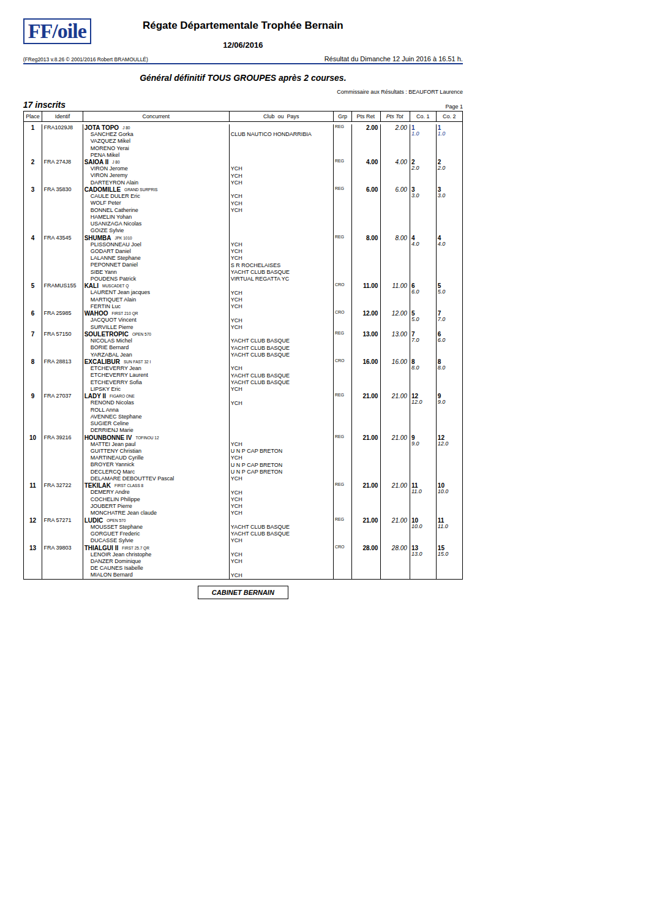FF/oile
Régate Départementale Trophée Bernain
12/06/2016
(FReg2013 v.8.26 © 2001/2016 Robert BRAMOULLÉ)
Résultat du Dimanche 12 Juin 2016 à 16.51 h.
Général définitif TOUS GROUPES après 2 courses.
Commissaire aux Résultats : BEAUFORT Laurence
17 inscrits
Page 1
| Place | Identif | Concurrent | Club ou Pays | Grp | Pts Ret | Pts Tot | Co. 1 | Co. 2 |
| --- | --- | --- | --- | --- | --- | --- | --- | --- |
| 1 | FRA1029J8 | JOTA TOPO J 80 SANCHEZ Gorka VAZQUEZ Mikel MORENO Yerai PENA Mikel | CLUB NAUTICO HONDARRIBIA | REG | 2.00 | 2.00 | 1 1.0 | 1 1.0 |
| 2 | FRA 274J8 | SAIOA II J 80 VIRON Jerome VIRON Jeremy DARTEYRON Alain | YCH YCH YCH | REG | 4.00 | 4.00 | 2 2.0 | 2 2.0 |
| 3 | FRA 35830 | CADOMILLE GRAND SURPRIS CAULE DULER Eric WOLF Peter BONNEL Catherine HAMELIN Yohan USANIZAGA Nicolas GOIZE Sylvie | YCH YCH YCH | REG | 6.00 | 6.00 | 3 3.0 | 3 3.0 |
| 4 | FRA 43545 | SHUMBA JPK 1010 PLISSONNEAU Joel GODART Daniel LALANNE Stephane PEPONNET Daniel SIBE Yann POUDENS Patrick | YCH YCH YCH S R ROCHELAISES YACHT CLUB BASQUE VIRTUAL REGATTA YC | REG | 8.00 | 8.00 | 4 4.0 | 4 4.0 |
| 5 | FRAMUS155 | KALI MUSCADET Q LAURENT Jean jacques MARTIQUET Alain FERTIN Luc | YCH YCH YCH | CRO | 11.00 | 11.00 | 6 6.0 | 5 5.0 |
| 6 | FRA 25985 | WAHOO FIRST 210 QR JACQUOT Vincent SURVILLE Pierre | YCH YCH | CRO | 12.00 | 12.00 | 5 5.0 | 7 7.0 |
| 7 | FRA 57150 | SOULETROPIC OPEN 570 NICOLAS Michel BORIE Bernard YARZABAL Jean | YACHT CLUB BASQUE YACHT CLUB BASQUE YACHT CLUB BASQUE | REG | 13.00 | 13.00 | 7 7.0 | 6 6.0 |
| 8 | FRA 28813 | EXCALIBUR SUN FAST 32 I ETCHEVERRY Jean ETCHEVERRY Laurent ETCHEVERRY Sofia LIPSKY Eric | YCH YACHT CLUB BASQUE YACHT CLUB BASQUE YCH | CRO | 16.00 | 16.00 | 8 8.0 | 8 8.0 |
| 9 | FRA 27037 | LADY II FIGARO ONE RENOND Nicolas ROLL Anna AVENNEC Stephane SUGIER Celine DERRIENJ Marie | YCH | REG | 21.00 | 21.00 | 12 12.0 | 9 9.0 |
| 10 | FRA 39216 | HOUNBONNE IV TOFINOU 12 MATTEI Jean paul GUITTENY Christian MARTINEAUD Cyrille BROYER Yannick DECLERCQ Marc DELAMARE DEBOUTTEV Pascal | YCH U N P CAP BRETON YCH U N P CAP BRETON U N P CAP BRETON YCH | REG | 21.00 | 21.00 | 9 9.0 | 12 12.0 |
| 11 | FRA 32722 | TEKILAK FIRST CLASS 8 DEMERY Andre COCHELIN Philippe JOUBERT Pierre MONCHATRE Jean claude | YCH YCH YCH YCH | REG | 21.00 | 21.00 | 11 11.0 | 10 10.0 |
| 12 | FRA 57271 | LUDIC OPEN 570 MOUSSET Stephane GORGUET Frederic DUCASSE Sylvie | YACHT CLUB BASQUE YACHT CLUB BASQUE YCH | REG | 21.00 | 21.00 | 10 10.0 | 11 11.0 |
| 13 | FRA 39803 | THIALGUI II FIRST 25.7 QR LENOIR Jean christophe DANZER Dominique DE CAUNES Isabelle MIALON Bernard | YCH YCH YCH | CRO | 28.00 | 28.00 | 13 13.0 | 15 15.0 |
CABINET BERNAIN